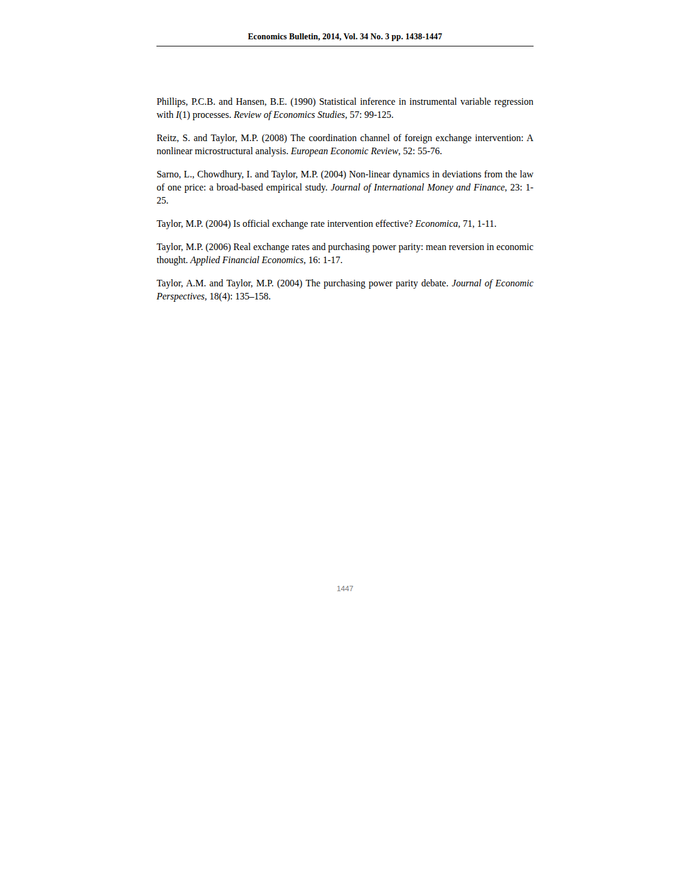Economics Bulletin, 2014, Vol. 34 No. 3 pp. 1438-1447
Phillips, P.C.B. and Hansen, B.E. (1990) Statistical inference in instrumental variable regression with I(1) processes. Review of Economics Studies, 57: 99-125.
Reitz, S. and Taylor, M.P. (2008) The coordination channel of foreign exchange intervention: A nonlinear microstructural analysis. European Economic Review, 52: 55-76.
Sarno, L., Chowdhury, I. and Taylor, M.P. (2004) Non-linear dynamics in deviations from the law of one price: a broad-based empirical study. Journal of International Money and Finance, 23: 1-25.
Taylor, M.P. (2004) Is official exchange rate intervention effective? Economica, 71, 1-11.
Taylor, M.P. (2006) Real exchange rates and purchasing power parity: mean reversion in economic thought. Applied Financial Economics, 16: 1-17.
Taylor, A.M. and Taylor, M.P. (2004) The purchasing power parity debate. Journal of Economic Perspectives, 18(4): 135–158.
1447